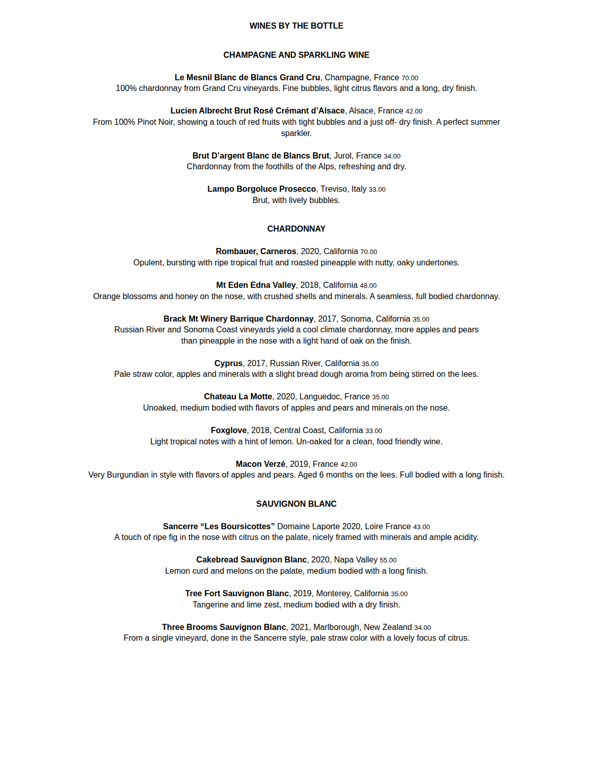WINES BY THE BOTTLE
CHAMPAGNE AND SPARKLING WINE
Le Mesnil Blanc de Blancs Grand Cru, Champagne, France 70.00
100% chardonnay from Grand Cru vineyards. Fine bubbles, light citrus flavors and a long, dry finish.
Lucien Albrecht Brut Rosé Crémant d’Alsace, Alsace, France 42.00
From 100% Pinot Noir, showing a touch of red fruits with tight bubbles and a just off- dry finish. A perfect summer sparkler.
Brut D’argent Blanc de Blancs Brut, Jurol, France 34.00
Chardonnay from the foothills of the Alps, refreshing and dry.
Lampo Borgoluce Prosecco, Treviso, Italy 33.00
Brut, with lively bubbles.
CHARDONNAY
Rombauer, Carneros, 2020, California 70.00
Opulent, bursting with ripe tropical fruit and roasted pineapple with nutty, oaky undertones.
Mt Eden Edna Valley, 2018, California 48.00
Orange blossoms and honey on the nose, with crushed shells and minerals. A seamless, full bodied chardonnay.
Brack Mt Winery Barrique Chardonnay, 2017, Sonoma, California 35.00
Russian River and Sonoma Coast vineyards yield a cool climate chardonnay, more apples and pears
than pineapple in the nose with a light hand of oak on the finish.
Cyprus, 2017, Russian River, California 35.00
Pale straw color, apples and minerals with a slight bread dough aroma from being stirred on the lees.
Chateau La Motte, 2020, Languedoc, France 35.00
Unoaked, medium bodied with flavors of apples and pears and minerals on the nose.
Foxglove, 2018, Central Coast, California 33.00
Light tropical notes with a hint of lemon. Un-oaked for a clean, food friendly wine.
Macon Verzé, 2019, France 42.00
Very Burgundian in style with flavors of apples and pears. Aged 6 months on the lees. Full bodied with a long finish.
SAUVIGNON BLANC
Sancerre “Les Boursicottes” Domaine Laporte 2020, Loire France 43.00
A touch of ripe fig in the nose with citrus on the palate, nicely framed with minerals and ample acidity.
Cakebread Sauvignon Blanc, 2020, Napa Valley 55.00
Lemon curd and melons on the palate, medium bodied with a long finish.
Tree Fort Sauvignon Blanc, 2019, Monterey, California 35.00
Tangerine and lime zest, medium bodied with a dry finish.
Three Brooms Sauvignon Blanc, 2021, Marlborough, New Zealand 34.00
From a single vineyard, done in the Sancerre style, pale straw color with a lovely focus of citrus.